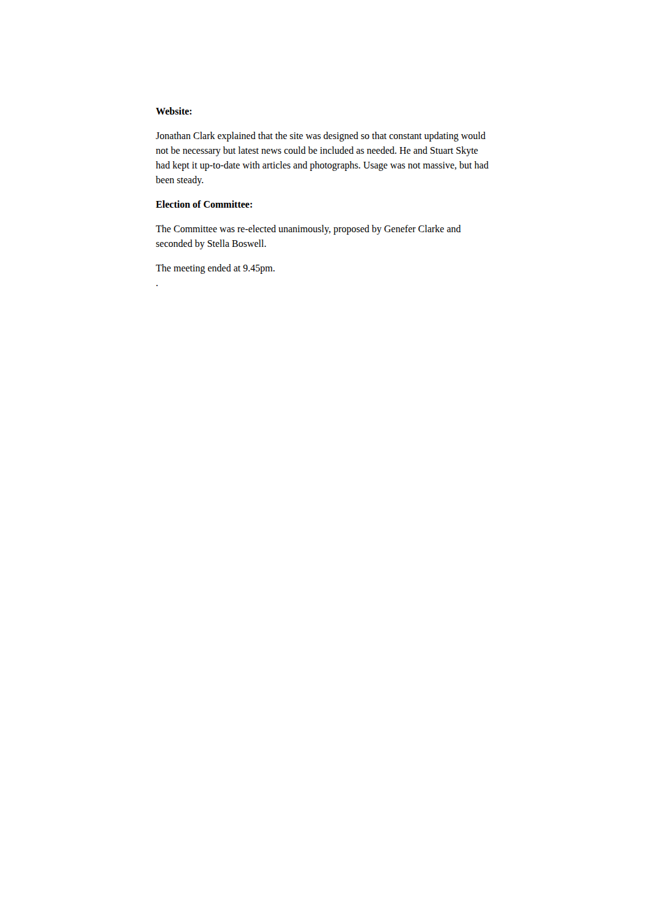Website:
Jonathan Clark explained that the site was designed so that constant updating would not be necessary but latest news could be included as needed. He and Stuart Skyte had kept it up-to-date with articles and photographs. Usage was not massive, but had been steady.
Election of Committee:
The Committee was re-elected unanimously, proposed by Genefer Clarke and seconded by Stella Boswell.
The meeting ended at 9.45pm.
.